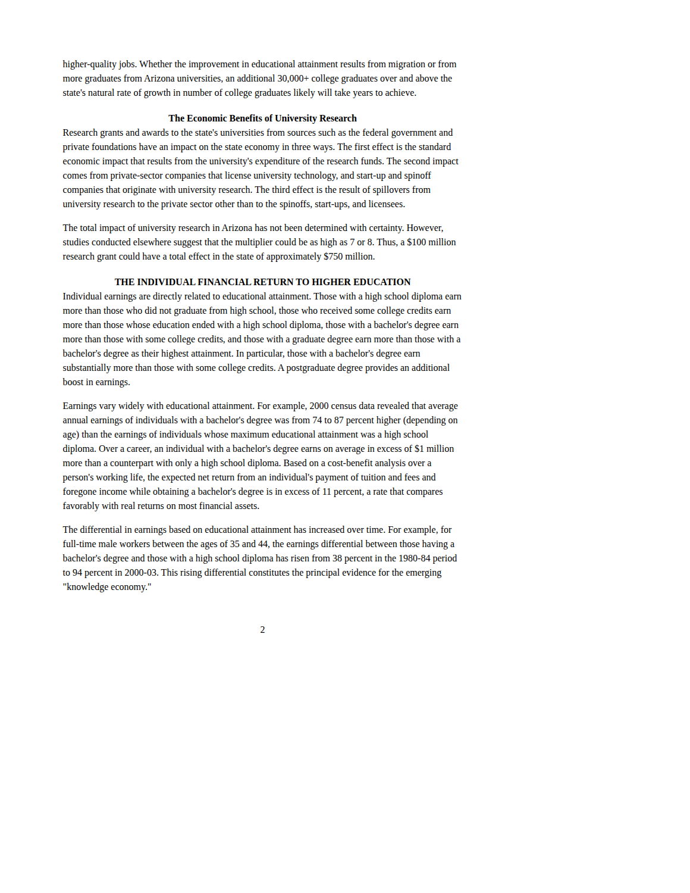higher-quality jobs. Whether the improvement in educational attainment results from migration or from more graduates from Arizona universities, an additional 30,000+ college graduates over and above the state's natural rate of growth in number of college graduates likely will take years to achieve.
The Economic Benefits of University Research
Research grants and awards to the state's universities from sources such as the federal government and private foundations have an impact on the state economy in three ways. The first effect is the standard economic impact that results from the university's expenditure of the research funds. The second impact comes from private-sector companies that license university technology, and start-up and spinoff companies that originate with university research. The third effect is the result of spillovers from university research to the private sector other than to the spinoffs, start-ups, and licensees.
The total impact of university research in Arizona has not been determined with certainty. However, studies conducted elsewhere suggest that the multiplier could be as high as 7 or 8. Thus, a $100 million research grant could have a total effect in the state of approximately $750 million.
THE INDIVIDUAL FINANCIAL RETURN TO HIGHER EDUCATION
Individual earnings are directly related to educational attainment. Those with a high school diploma earn more than those who did not graduate from high school, those who received some college credits earn more than those whose education ended with a high school diploma, those with a bachelor's degree earn more than those with some college credits, and those with a graduate degree earn more than those with a bachelor's degree as their highest attainment. In particular, those with a bachelor's degree earn substantially more than those with some college credits. A postgraduate degree provides an additional boost in earnings.
Earnings vary widely with educational attainment. For example, 2000 census data revealed that average annual earnings of individuals with a bachelor's degree was from 74 to 87 percent higher (depending on age) than the earnings of individuals whose maximum educational attainment was a high school diploma. Over a career, an individual with a bachelor's degree earns on average in excess of $1 million more than a counterpart with only a high school diploma. Based on a cost-benefit analysis over a person's working life, the expected net return from an individual's payment of tuition and fees and foregone income while obtaining a bachelor's degree is in excess of 11 percent, a rate that compares favorably with real returns on most financial assets.
The differential in earnings based on educational attainment has increased over time. For example, for full-time male workers between the ages of 35 and 44, the earnings differential between those having a bachelor's degree and those with a high school diploma has risen from 38 percent in the 1980-84 period to 94 percent in 2000-03. This rising differential constitutes the principal evidence for the emerging "knowledge economy."
2